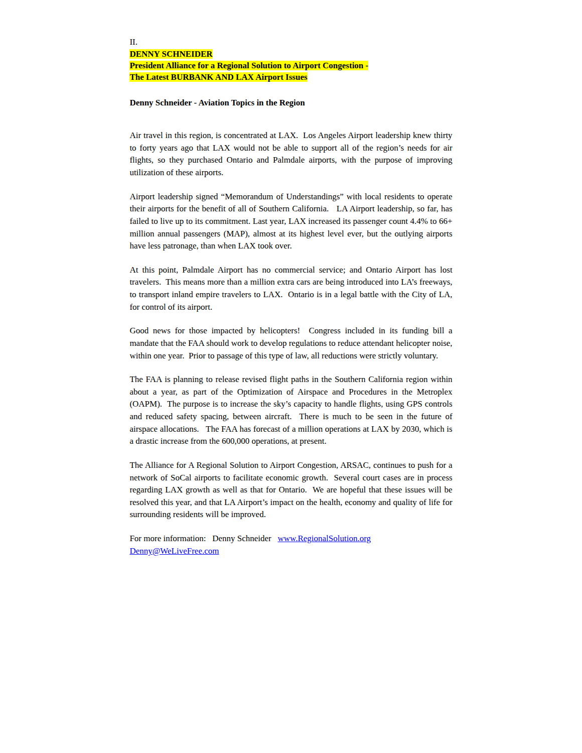II.
DENNY SCHNEIDER
President Alliance for a Regional Solution to Airport Congestion -
The Latest BURBANK AND LAX Airport Issues
Denny Schneider - Aviation Topics in the Region
Air travel in this region, is concentrated at LAX. Los Angeles Airport leadership knew thirty to forty years ago that LAX would not be able to support all of the region’s needs for air flights, so they purchased Ontario and Palmdale airports, with the purpose of improving utilization of these airports.
Airport leadership signed “Memorandum of Understandings” with local residents to operate their airports for the benefit of all of Southern California. LA Airport leadership, so far, has failed to live up to its commitment. Last year, LAX increased its passenger count 4.4% to 66+ million annual passengers (MAP), almost at its highest level ever, but the outlying airports have less patronage, than when LAX took over.
At this point, Palmdale Airport has no commercial service; and Ontario Airport has lost travelers. This means more than a million extra cars are being introduced into LA’s freeways, to transport inland empire travelers to LAX. Ontario is in a legal battle with the City of LA, for control of its airport.
Good news for those impacted by helicopters! Congress included in its funding bill a mandate that the FAA should work to develop regulations to reduce attendant helicopter noise, within one year. Prior to passage of this type of law, all reductions were strictly voluntary.
The FAA is planning to release revised flight paths in the Southern California region within about a year, as part of the Optimization of Airspace and Procedures in the Metroplex (OAPM). The purpose is to increase the sky’s capacity to handle flights, using GPS controls and reduced safety spacing, between aircraft. There is much to be seen in the future of airspace allocations. The FAA has forecast of a million operations at LAX by 2030, which is a drastic increase from the 600,000 operations, at present.
The Alliance for A Regional Solution to Airport Congestion, ARSAC, continues to push for a network of SoCal airports to facilitate economic growth. Several court cases are in process regarding LAX growth as well as that for Ontario. We are hopeful that these issues will be resolved this year, and that LA Airport’s impact on the health, economy and quality of life for surrounding residents will be improved.
For more information: Denny Schneider www.RegionalSolution.org Denny@WeLiveFree.com